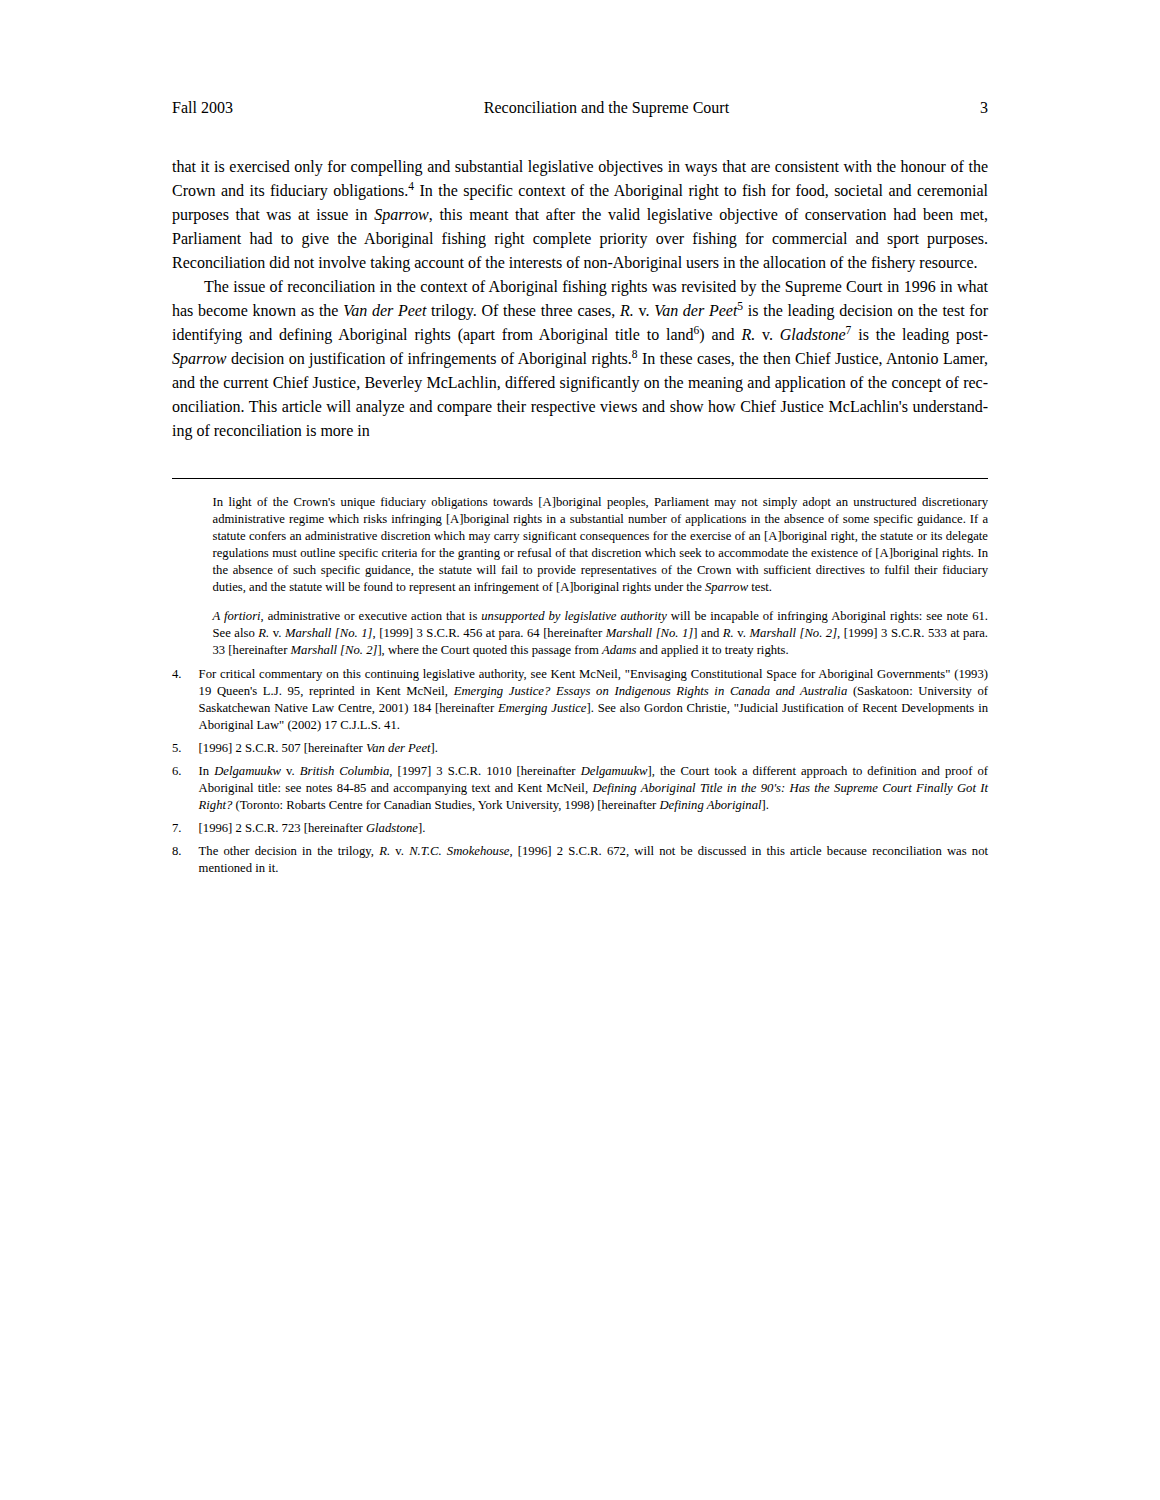Fall 2003 Reconciliation and the Supreme Court 3
that it is exercised only for compelling and substantial legislative objectives in ways that are consistent with the honour of the Crown and its fiduciary obligations.4 In the specific context of the Aboriginal right to fish for food, societal and ceremonial purposes that was at issue in Sparrow, this meant that after the valid legislative objective of conservation had been met, Parliament had to give the Aboriginal fishing right complete priority over fishing for commercial and sport purposes. Reconciliation did not involve taking account of the interests of non-Aboriginal users in the allocation of the fishery resource.
The issue of reconciliation in the context of Aboriginal fishing rights was revisited by the Supreme Court in 1996 in what has become known as the Van der Peet trilogy. Of these three cases, R. v. Van der Peet5 is the leading decision on the test for identifying and defining Aboriginal rights (apart from Aboriginal title to land6) and R. v. Gladstone7 is the leading post-Sparrow decision on justification of infringements of Aboriginal rights.8 In these cases, the then Chief Justice, Antonio Lamer, and the current Chief Justice, Beverley McLachlin, differed significantly on the meaning and application of the concept of reconciliation. This article will analyze and compare their respective views and show how Chief Justice McLachlin's understanding of reconciliation is more in
In light of the Crown's unique fiduciary obligations towards [A]boriginal peoples, Parliament may not simply adopt an unstructured discretionary administrative regime which risks infringing [A]boriginal rights in a substantial number of applications in the absence of some specific guidance. If a statute confers an administrative discretion which may carry significant consequences for the exercise of an [A]boriginal right, the statute or its delegate regulations must outline specific criteria for the granting or refusal of that discretion which seek to accommodate the existence of [A]boriginal rights. In the absence of such specific guidance, the statute will fail to provide representatives of the Crown with sufficient directives to fulfil their fiduciary duties, and the statute will be found to represent an infringement of [A]boriginal rights under the Sparrow test.
A fortiori, administrative or executive action that is unsupported by legislative authority will be incapable of infringing Aboriginal rights: see note 61. See also R. v. Marshall [No. 1], [1999] 3 S.C.R. 456 at para. 64 [hereinafter Marshall [No. 1]] and R. v. Marshall [No. 2], [1999] 3 S.C.R. 533 at para. 33 [hereinafter Marshall [No. 2]], where the Court quoted this passage from Adams and applied it to treaty rights.
4. For critical commentary on this continuing legislative authority, see Kent McNeil, "Envisaging Constitutional Space for Aboriginal Governments" (1993) 19 Queen's L.J. 95, reprinted in Kent McNeil, Emerging Justice? Essays on Indigenous Rights in Canada and Australia (Saskatoon: University of Saskatchewan Native Law Centre, 2001) 184 [hereinafter Emerging Justice]. See also Gordon Christie, "Judicial Justification of Recent Developments in Aboriginal Law" (2002) 17 C.J.L.S. 41.
5. [1996] 2 S.C.R. 507 [hereinafter Van der Peet].
6. In Delgamuukw v. British Columbia, [1997] 3 S.C.R. 1010 [hereinafter Delgamuukw], the Court took a different approach to definition and proof of Aboriginal title: see notes 84-85 and accompanying text and Kent McNeil, Defining Aboriginal Title in the 90's: Has the Supreme Court Finally Got It Right? (Toronto: Robarts Centre for Canadian Studies, York University, 1998) [hereinafter Defining Aboriginal].
7. [1996] 2 S.C.R. 723 [hereinafter Gladstone].
8. The other decision in the trilogy, R. v. N.T.C. Smokehouse, [1996] 2 S.C.R. 672, will not be discussed in this article because reconciliation was not mentioned in it.